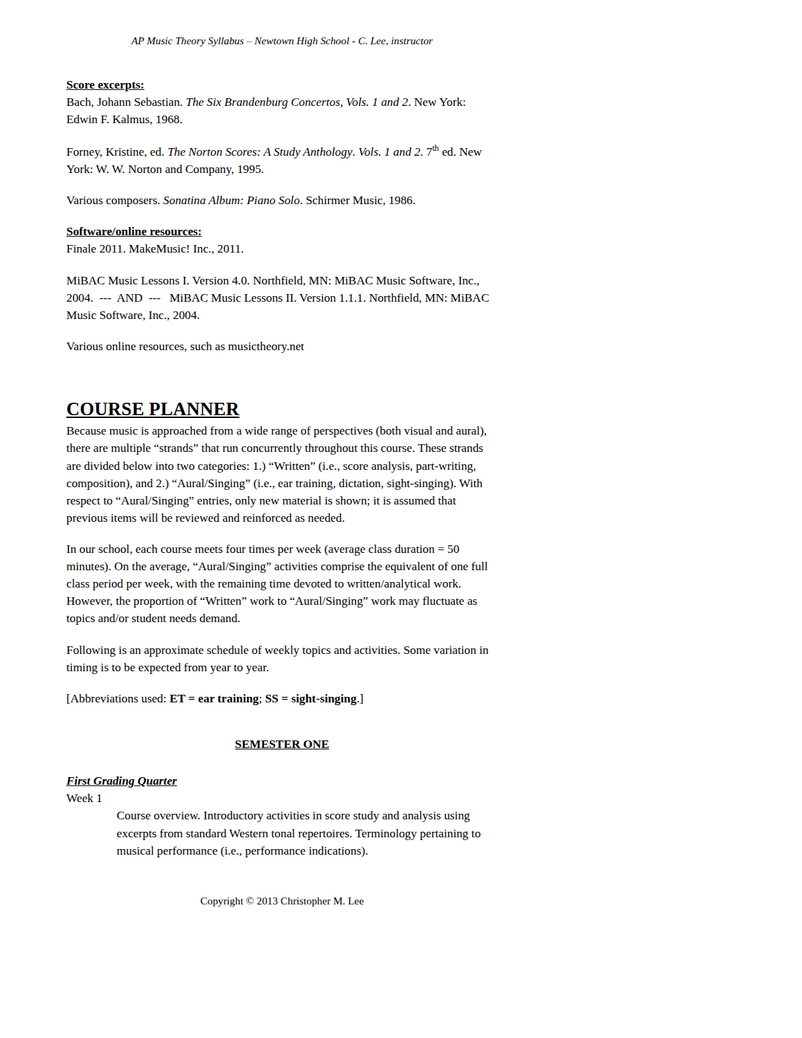AP Music Theory Syllabus – Newtown High School - C. Lee, instructor
Score excerpts:
Bach, Johann Sebastian. The Six Brandenburg Concertos, Vols. 1 and 2. New York: Edwin F. Kalmus, 1968.
Forney, Kristine, ed. The Norton Scores: A Study Anthology. Vols. 1 and 2. 7th ed. New York: W. W. Norton and Company, 1995.
Various composers. Sonatina Album: Piano Solo. Schirmer Music, 1986.
Software/online resources:
Finale 2011. MakeMusic! Inc., 2011.
MiBAC Music Lessons I. Version 4.0. Northfield, MN: MiBAC Music Software, Inc., 2004. --- AND --- MiBAC Music Lessons II. Version 1.1.1. Northfield, MN: MiBAC Music Software, Inc., 2004.
Various online resources, such as musictheory.net
COURSE PLANNER
Because music is approached from a wide range of perspectives (both visual and aural), there are multiple “strands” that run concurrently throughout this course. These strands are divided below into two categories: 1.) “Written” (i.e., score analysis, part-writing, composition), and 2.) “Aural/Singing” (i.e., ear training, dictation, sight-singing). With respect to “Aural/Singing” entries, only new material is shown; it is assumed that previous items will be reviewed and reinforced as needed.
In our school, each course meets four times per week (average class duration = 50 minutes). On the average, “Aural/Singing” activities comprise the equivalent of one full class period per week, with the remaining time devoted to written/analytical work. However, the proportion of “Written” work to “Aural/Singing” work may fluctuate as topics and/or student needs demand.
Following is an approximate schedule of weekly topics and activities. Some variation in timing is to be expected from year to year.
[Abbreviations used: ET = ear training; SS = sight-singing.]
SEMESTER ONE
First Grading Quarter
Week 1
Course overview. Introductory activities in score study and analysis using excerpts from standard Western tonal repertoires. Terminology pertaining to musical performance (i.e., performance indications).
Copyright © 2013 Christopher M. Lee